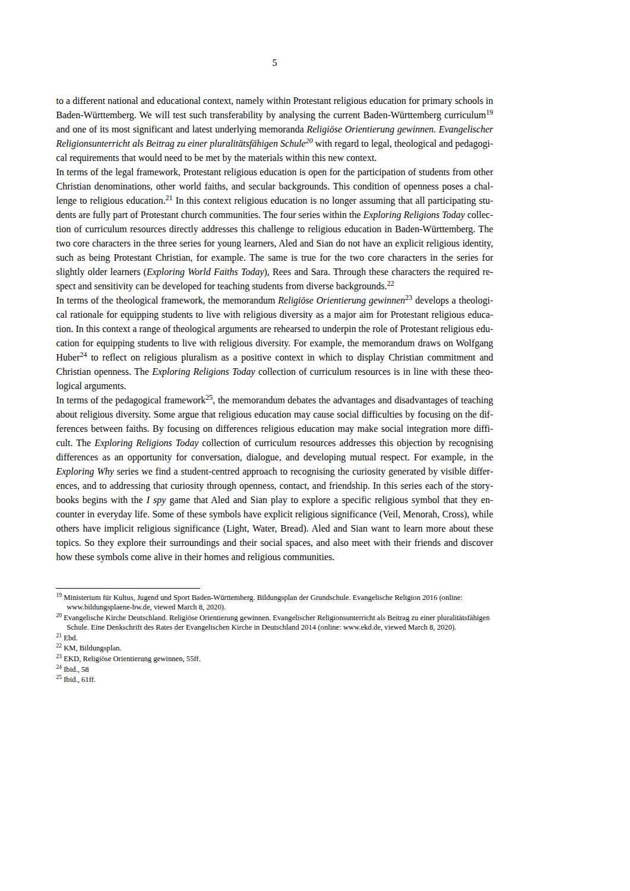5
to a different national and educational context, namely within Protestant religious education for primary schools in Baden-Württemberg. We will test such transferability by analysing the current Baden-Württemberg curriculum19 and one of its most significant and latest underlying memoranda Religiöse Orientierung gewinnen. Evangelischer Religionsunterricht als Beitrag zu einer pluralitätsfähigen Schule20 with regard to legal, theological and pedagogical requirements that would need to be met by the materials within this new context.
In terms of the legal framework, Protestant religious education is open for the participation of students from other Christian denominations, other world faiths, and secular backgrounds. This condition of openness poses a challenge to religious education.21 In this context religious education is no longer assuming that all participating students are fully part of Protestant church communities. The four series within the Exploring Religions Today collection of curriculum resources directly addresses this challenge to religious education in Baden-Württemberg. The two core characters in the three series for young learners, Aled and Sian do not have an explicit religious identity, such as being Protestant Christian, for example. The same is true for the two core characters in the series for slightly older learners (Exploring World Faiths Today), Rees and Sara. Through these characters the required respect and sensitivity can be developed for teaching students from diverse backgrounds.22
In terms of the theological framework, the memorandum Religiöse Orientierung gewinnen23 develops a theological rationale for equipping students to live with religious diversity as a major aim for Protestant religious education. In this context a range of theological arguments are rehearsed to underpin the role of Protestant religious education for equipping students to live with religious diversity. For example, the memorandum draws on Wolfgang Huber24 to reflect on religious pluralism as a positive context in which to display Christian commitment and Christian openness. The Exploring Religions Today collection of curriculum resources is in line with these theological arguments.
In terms of the pedagogical framework25, the memorandum debates the advantages and disadvantages of teaching about religious diversity. Some argue that religious education may cause social difficulties by focusing on the differences between faiths. By focusing on differences religious education may make social integration more difficult. The Exploring Religions Today collection of curriculum resources addresses this objection by recognising differences as an opportunity for conversation, dialogue, and developing mutual respect. For example, in the Exploring Why series we find a student-centred approach to recognising the curiosity generated by visible differences, and to addressing that curiosity through openness, contact, and friendship. In this series each of the storybooks begins with the I spy game that Aled and Sian play to explore a specific religious symbol that they encounter in everyday life. Some of these symbols have explicit religious significance (Veil, Menorah, Cross), while others have implicit religious significance (Light, Water, Bread). Aled and Sian want to learn more about these topics. So they explore their surroundings and their social spaces, and also meet with their friends and discover how these symbols come alive in their homes and religious communities.
19 Ministerium für Kultus, Jugend und Sport Baden-Württemberg. Bildungsplan der Grundschule. Evangelische Religion 2016 (online: www.bildungsplaene-bw.de, viewed March 8, 2020).
20 Evangelische Kirche Deutschland. Religiöse Orientierung gewinnen. Evangelischer Religionsunterricht als Beitrag zu einer pluralitätsfähigen Schule. Eine Denkschrift des Rates der Evangelischen Kirche in Deutschland 2014 (online: www.ekd.de, viewed March 8, 2020).
21 Ebd.
22 KM, Bildungsplan.
23 EKD, Religiöse Orientierung gewinnen, 55ff.
24 Ibid., 58
25 Ibid., 61ff.